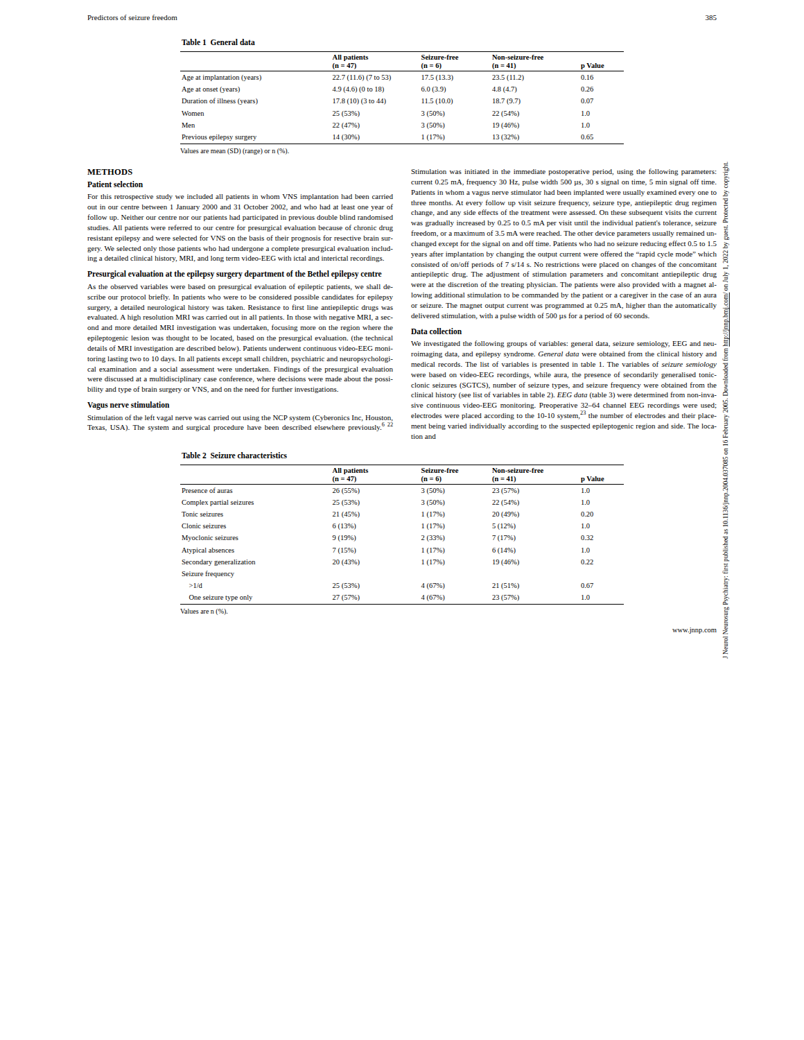J Neurol Neurosurg Psychiatry: first published as 10.1136/jnnp.2004.037085 on 16 February 2005. Downloaded from http://jnnp.bmj.com/ on July 1, 2022 by guest. Protected by copyright.
Predictors of seizure freedom 385
Table 1 General data
| | All patients (n = 47) | Seizure-free (n = 6) | Non-seizure-free (n = 41) | p Value |
| --- | --- | --- | --- | --- |
| Age at implantation (years) | 22.7 (11.6) (7 to 53) | 17.5 (13.3) | 23.5 (11.2) | 0.16 |
| Age at onset (years) | 4.9 (4.6) (0 to 18) | 6.0 (3.9) | 4.8 (4.7) | 0.26 |
| Duration of illness (years) | 17.8 (10) (3 to 44) | 11.5 (10.0) | 18.7 (9.7) | 0.07 |
| Women | 25 (53%) | 3 (50%) | 22 (54%) | 1.0 |
| Men | 22 (47%) | 3 (50%) | 19 (46%) | 1.0 |
| Previous epilepsy surgery | 14 (30%) | 1 (17%) | 13 (32%) | 0.65 |
Values are mean (SD) (range) or n (%).
Methods
Patient selection
For this retrospective study we included all patients in whom VNS implantation had been carried out in our centre between 1 January 2000 and 31 October 2002, and who had at least one year of follow up. Neither our centre nor our patients had participated in previous double blind randomised studies. All patients were referred to our centre for presurgical evaluation because of chronic drug resistant epilepsy and were selected for VNS on the basis of their prognosis for resective brain surgery. We selected only those patients who had undergone a complete presurgical evaluation including a detailed clinical history, MRI, and long term video-EEG with ictal and interictal recordings.
Presurgical evaluation at the epilepsy surgery department of the Bethel epilepsy centre
As the observed variables were based on presurgical evaluation of epileptic patients, we shall describe our protocol briefly. In patients who were to be considered possible candidates for epilepsy surgery, a detailed neurological history was taken. Resistance to first line antiepileptic drugs was evaluated. A high resolution MRI was carried out in all patients. In those with negative MRI, a second and more detailed MRI investigation was undertaken, focusing more on the region where the epileptogenic lesion was thought to be located, based on the presurgical evaluation. (the technical details of MRI investigation are described below). Patients underwent continuous video-EEG monitoring lasting two to 10 days. In all patients except small children, psychiatric and neuropsychological examination and a social assessment were undertaken. Findings of the presurgical evaluation were discussed at a multidisciplinary case conference, where decisions were made about the possibility and type of brain surgery or VNS, and on the need for further investigations.
Vagus nerve stimulation
Stimulation of the left vagal nerve was carried out using the NCP system (Cyberonics Inc, Houston, Texas, USA). The system and surgical procedure have been described elsewhere previously.6 22 Stimulation was initiated in the immediate postoperative period, using the following parameters: current 0.25 mA, frequency 30 Hz, pulse width 500 µs, 30 s signal on time, 5 min signal off time. Patients in whom a vagus nerve stimulator had been implanted were usually examined every one to three months. At every follow up visit seizure frequency, seizure type, antiepileptic drug regimen change, and any side effects of the treatment were assessed. On these subsequent visits the current was gradually increased by 0.25 to 0.5 mA per visit until the individual patient's tolerance, seizure freedom, or a maximum of 3.5 mA were reached. The other device parameters usually remained unchanged except for the signal on and off time. Patients who had no seizure reducing effect 0.5 to 1.5 years after implantation by changing the output current were offered the “rapid cycle mode” which consisted of on/off periods of 7 s/14 s. No restrictions were placed on changes of the concomitant antiepileptic drug. The adjustment of stimulation parameters and concomitant antiepileptic drug were at the discretion of the treating physician. The patients were also provided with a magnet allowing additional stimulation to be commanded by the patient or a caregiver in the case of an aura or seizure. The magnet output current was programmed at 0.25 mA, higher than the automatically delivered stimulation, with a pulse width of 500 µs for a period of 60 seconds.
Data collection
We investigated the following groups of variables: general data, seizure semiology, EEG and neuroimaging data, and epilepsy syndrome. General data were obtained from the clinical history and medical records. The list of variables is presented in table 1. The variables of seizure semiology were based on video-EEG recordings, while aura, the presence of secondarily generalised tonic-clonic seizures (SGTCS), number of seizure types, and seizure frequency were obtained from the clinical history (see list of variables in table 2). EEG data (table 3) were determined from non-invasive continuous video-EEG monitoring. Preoperative 32–64 channel EEG recordings were used; electrodes were placed according to the 10-10 system,23 the number of electrodes and their placement being varied individually according to the suspected epileptogenic region and side. The location and
Table 2 Seizure characteristics
| | All patients (n = 47) | Seizure-free (n = 6) | Non-seizure-free (n = 41) | p Value |
| --- | --- | --- | --- | --- |
| Presence of auras | 26 (55%) | 3 (50%) | 23 (57%) | 1.0 |
| Complex partial seizures | 25 (53%) | 3 (50%) | 22 (54%) | 1.0 |
| Tonic seizures | 21 (45%) | 1 (17%) | 20 (49%) | 0.20 |
| Clonic seizures | 6 (13%) | 1 (17%) | 5 (12%) | 1.0 |
| Myoclonic seizures | 9 (19%) | 2 (33%) | 7 (17%) | 0.32 |
| Atypical absences | 7 (15%) | 1 (17%) | 6 (14%) | 1.0 |
| Secondary generalization | 20 (43%) | 1 (17%) | 19 (46%) | 0.22 |
| Seizure frequency | | | | |
| >1/d | 25 (53%) | 4 (67%) | 21 (51%) | 0.67 |
| One seizure type only | 27 (57%) | 4 (67%) | 23 (57%) | 1.0 |
Values are n (%).
www.jnnp.com